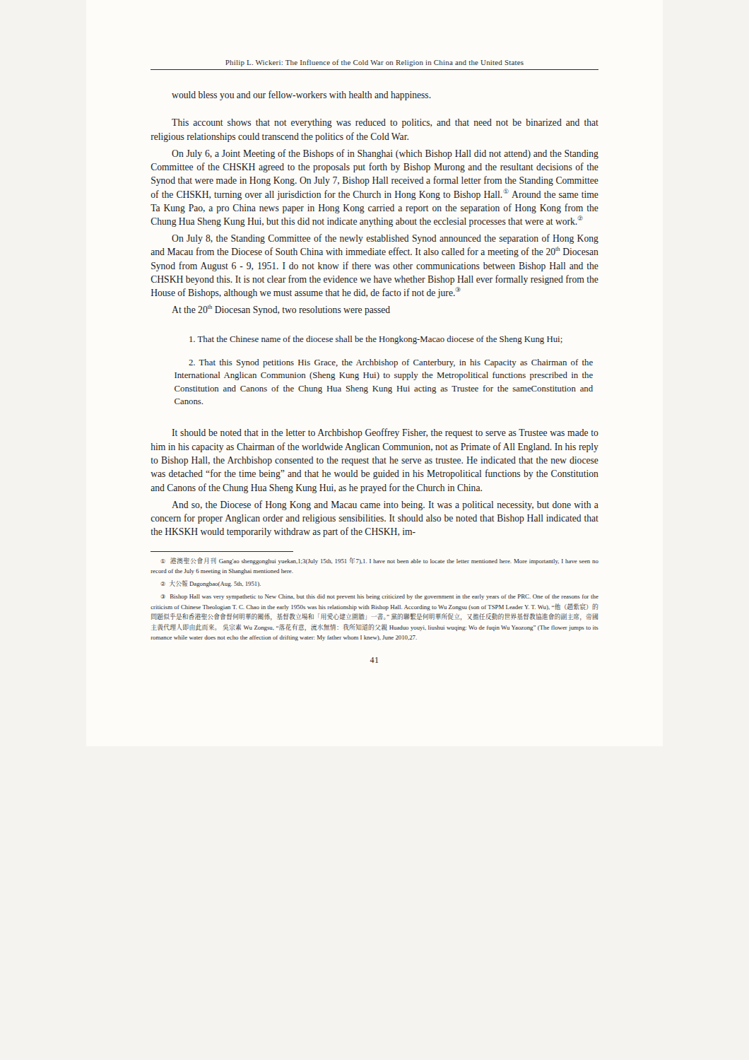Philip L. Wickeri: The Influence of the Cold War on Religion in China and the United States
would bless you and our fellow-workers with health and happiness.
This account shows that not everything was reduced to politics, and that need not be binarized and that religious relationships could transcend the politics of the Cold War.
On July 6, a Joint Meeting of the Bishops of in Shanghai (which Bishop Hall did not attend) and the Standing Committee of the CHSKH agreed to the proposals put forth by Bishop Murong and the resultant decisions of the Synod that were made in Hong Kong. On July 7, Bishop Hall received a formal letter from the Standing Committee of the CHSKH, turning over all jurisdiction for the Church in Hong Kong to Bishop Hall.① Around the same time Ta Kung Pao, a pro China news paper in Hong Kong carried a report on the separation of Hong Kong from the Chung Hua Sheng Kung Hui, but this did not indicate anything about the ecclesial processes that were at work.②
On July 8, the Standing Committee of the newly established Synod announced the separation of Hong Kong and Macau from the Diocese of South China with immediate effect. It also called for a meeting of the 20th Diocesan Synod from August 6 - 9, 1951. I do not know if there was other communications between Bishop Hall and the CHSKH beyond this. It is not clear from the evidence we have whether Bishop Hall ever formally resigned from the House of Bishops, although we must assume that he did, de facto if not de jure.③
At the 20th Diocesan Synod, two resolutions were passed
1. That the Chinese name of the diocese shall be the Hongkong-Macao diocese of the Sheng Kung Hui;
2. That this Synod petitions His Grace, the Archbishop of Canterbury, in his Capacity as Chairman of the International Anglican Communion (Sheng Kung Hui) to supply the Metropolitical functions prescribed in the Constitution and Canons of the Chung Hua Sheng Kung Hui acting as Trustee for the sameConstitution and Canons.
It should be noted that in the letter to Archbishop Geoffrey Fisher, the request to serve as Trustee was made to him in his capacity as Chairman of the worldwide Anglican Communion, not as Primate of All England. In his reply to Bishop Hall, the Archbishop consented to the request that he serve as trustee. He indicated that the new diocese was detached “for the time being” and that he would be guided in his Metropolitical functions by the Constitution and Canons of the Chung Hua Sheng Kung Hui, as he prayed for the Church in China.
And so, the Diocese of Hong Kong and Macau came into being. It was a political necessity, but done with a concern for proper Anglican order and religious sensibilities. It should also be noted that Bishop Hall indicated that the HKSKH would temporarily withdraw as part of the CHSKH, im-
① 港澳聖公會月刊 Gang'ao shenggonghui yuekan,1;3(July 15th, 1951 年7),1. I have not been able to locate the letter mentioned here. More importantly, I have seen no record of the July 6 meeting in Shanghai mentioned here.
② 大公報 Dagongbao(Aug. 5th, 1951).
③ Bishop Hall was very sympathetic to New China, but this did not prevent his being criticized by the government in the early years of the PRC. One of the reasons for the criticism of Chinese Theologian T. C. Chao in the early 1950s was his relationship with Bishop Hall. According to Wu Zongsu (son of TSPM Leader Y. T. Wu), “他（趙紫宸）的問題似乎是和香港聖公會會督何明華的關係，基督教立場和「用愛心建立圍牆」一書。” 黨的聯繫是何明華所促立，又擔任反動的世界基督教協進會的副主席，帝國主義代理人即由此而來。 吳宗素 Wu Zongsu, “落花有意，流水無情：我所知道的父親 Huaduo youyi, liushui wuqing: Wo de fuqin Wu Yaozong” (The flower jumps to its romance while water does not echo the affection of drifting water: My father whom I knew), June 2010,27.
41